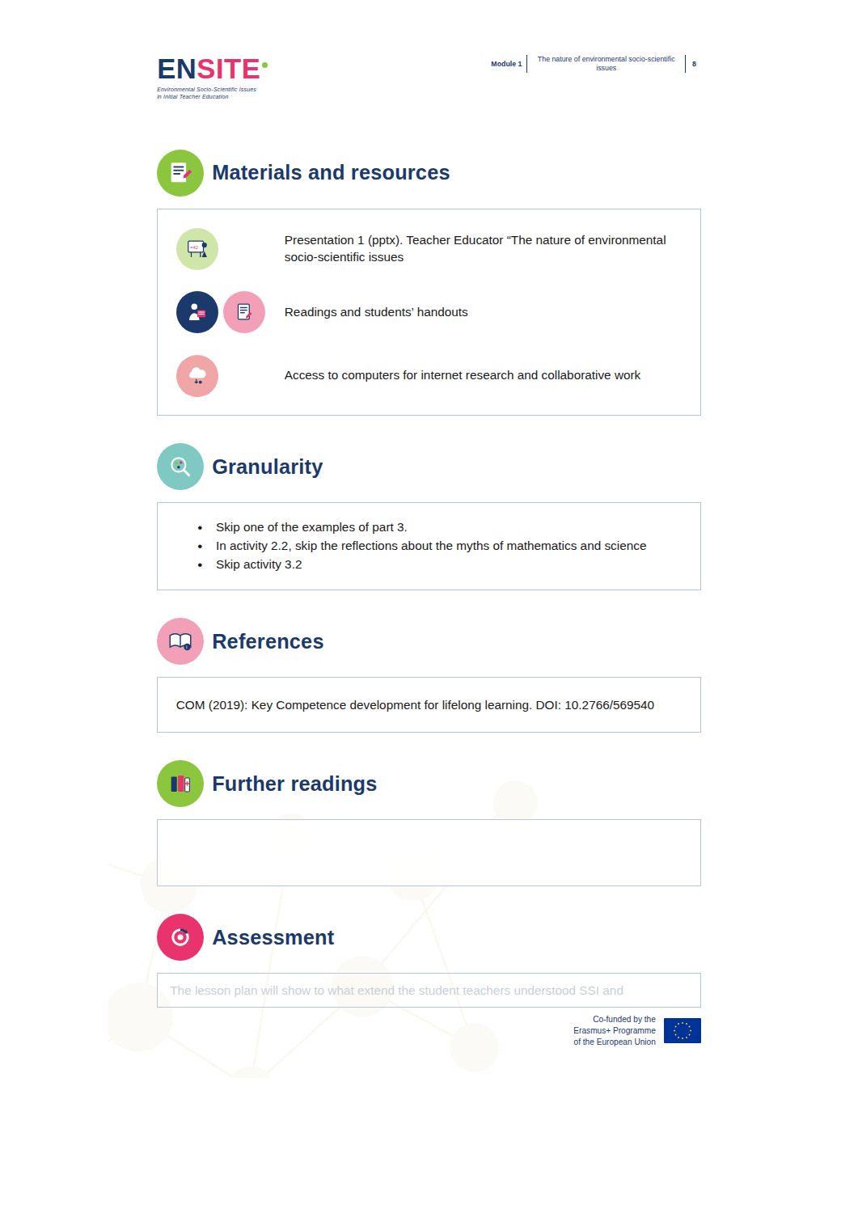ENSITE
Environmental Socio-Scientific Issues
in Initial Teacher Education
Module 1
The nature of environmental socio-scientific issues
8
Materials and resources
=42
Presentation 1 (pptx). Teacher Educator “The nature of environmental socio-scientific issues
Readings and students’ handouts
Access to computers for internet research and collaborative work
Granularity
Skip one of the examples of part 3.
In activity 2.2, skip the reflections about the myths of mathematics and science
Skip activity 3.2
i
References
COM (2019): Key Competence development for lifelong learning. DOI: 10.2766/569540
Further readings
Assessment
The lesson plan will show to what extend the student teachers understood SSI and
Co-funded by the
Erasmus+ Programme
of the European Union